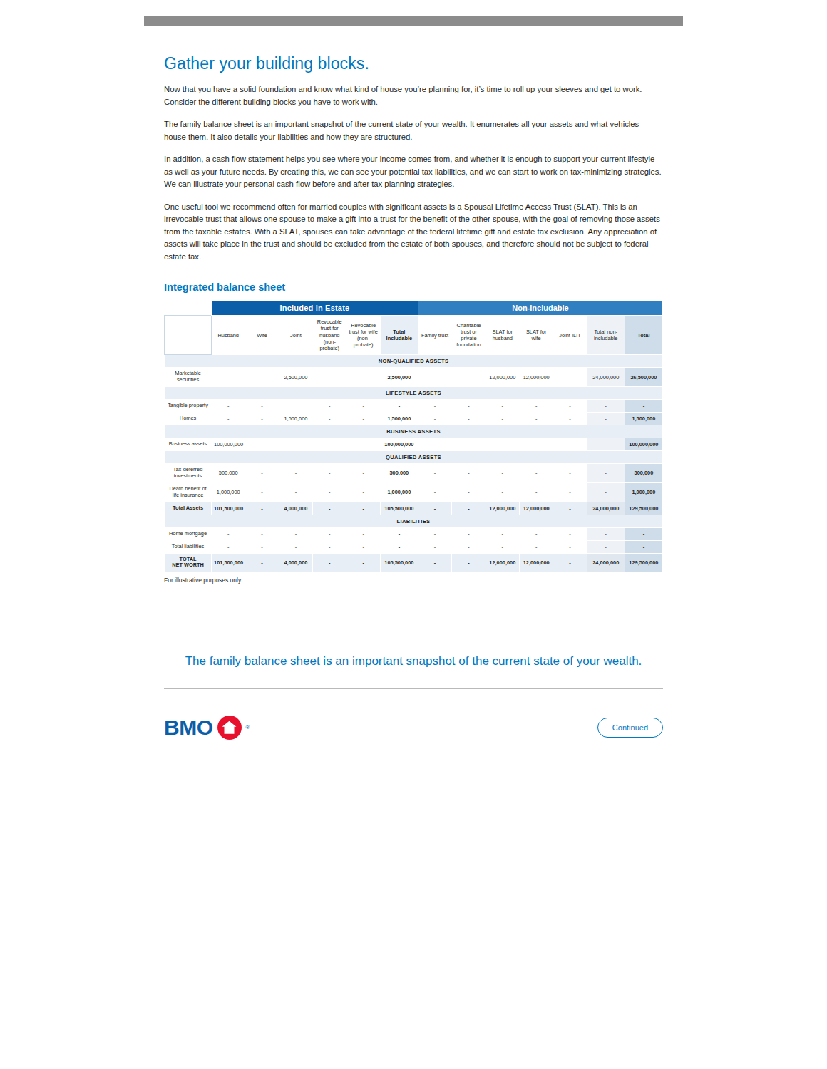Gather your building blocks.
Now that you have a solid foundation and know what kind of house you’re planning for, it’s time to roll up your sleeves and get to work. Consider the different building blocks you have to work with.
The family balance sheet is an important snapshot of the current state of your wealth. It enumerates all your assets and what vehicles house them. It also details your liabilities and how they are structured.
In addition, a cash flow statement helps you see where your income comes from, and whether it is enough to support your current lifestyle as well as your future needs. By creating this, we can see your potential tax liabilities, and we can start to work on tax-minimizing strategies. We can illustrate your personal cash flow before and after tax planning strategies.
One useful tool we recommend often for married couples with significant assets is a Spousal Lifetime Access Trust (SLAT). This is an irrevocable trust that allows one spouse to make a gift into a trust for the benefit of the other spouse, with the goal of removing those assets from the taxable estates. With a SLAT, spouses can take advantage of the federal lifetime gift and estate tax exclusion. Any appreciation of assets will take place in the trust and should be excluded from the estate of both spouses, and therefore should not be subject to federal estate tax.
Integrated balance sheet
| | Included in Estate | Non-Includable |
| --- | --- | --- |
| | Husband | Wife | Joint | Revocable trust for husband (non-probate) | Revocable trust for wife (non-probate) | Total Includable | Family trust | Charitable trust or private foundation | SLAT for husband | SLAT for wife | Joint ILIT | Total non-includable | Total |
| NON-QUALIFIED ASSETS |
| Marketable securities | - | - | 2,500,000 | - | - | 2,500,000 | - | - | 12,000,000 | 12,000,000 | - | 24,000,000 | 26,500,000 |
| LIFESTYLE ASSETS |
| Tangible property | - | - | | - | - | - | - | - | - | - | - | - | - |
| Homes | - | - | 1,500,000 | - | - | 1,500,000 | - | - | - | - | - | - | 1,500,000 |
| BUSINESS ASSETS |
| Business assets | 100,000,000 | - | - | - | - | 100,000,000 | - | - | - | - | - | - | 100,000,000 |
| QUALIFIED ASSETS |
| Tax-deferred investments | 500,000 | - | - | - | - | 500,000 | - | - | - | - | - | - | 500,000 |
| Death benefit of life insurance | 1,000,000 | - | - | - | - | 1,000,000 | - | - | - | - | - | - | 1,000,000 |
| Total Assets | 101,500,000 | - | 4,000,000 | - | - | 105,500,000 | - | - | 12,000,000 | 12,000,000 | - | 24,000,000 | 129,500,000 |
| LIABILITIES |
| Home mortgage | - | - | - | - | - | - | - | - | - | - | - | - | - |
| Total liabilities | - | - | - | - | - | - | - | - | - | - | - | - | - |
| TOTAL NET WORTH | 101,500,000 | - | 4,000,000 | - | - | 105,500,000 | - | - | 12,000,000 | 12,000,000 | - | 24,000,000 | 129,500,000 |
For illustrative purposes only.
The family balance sheet is an important snapshot of the current state of your wealth.
BMO ®
Continued